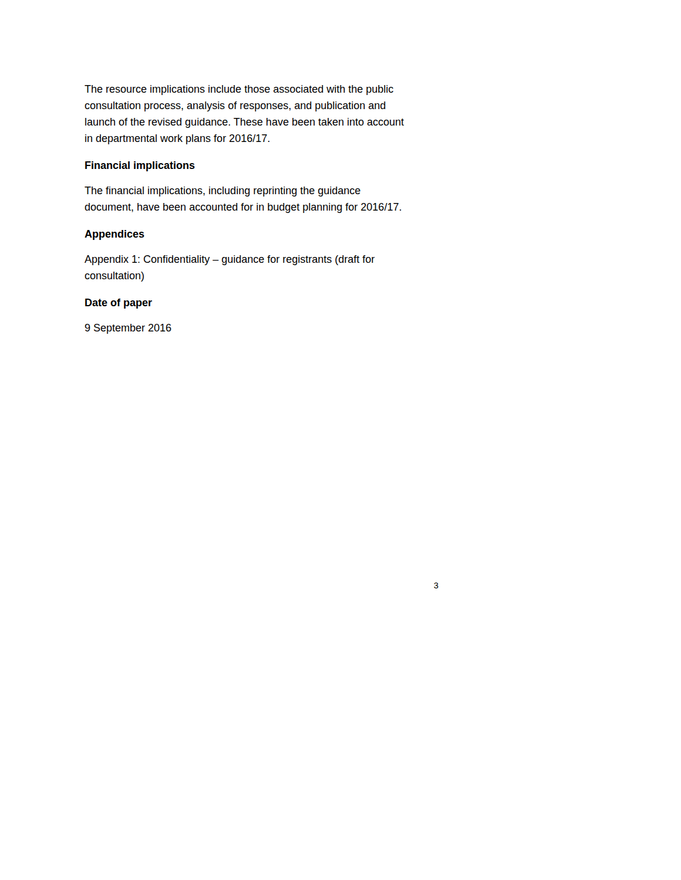The resource implications include those associated with the public consultation process, analysis of responses, and publication and launch of the revised guidance. These have been taken into account in departmental work plans for 2016/17.
Financial implications
The financial implications, including reprinting the guidance document, have been accounted for in budget planning for 2016/17.
Appendices
Appendix 1: Confidentiality – guidance for registrants (draft for consultation)
Date of paper
9 September 2016
3